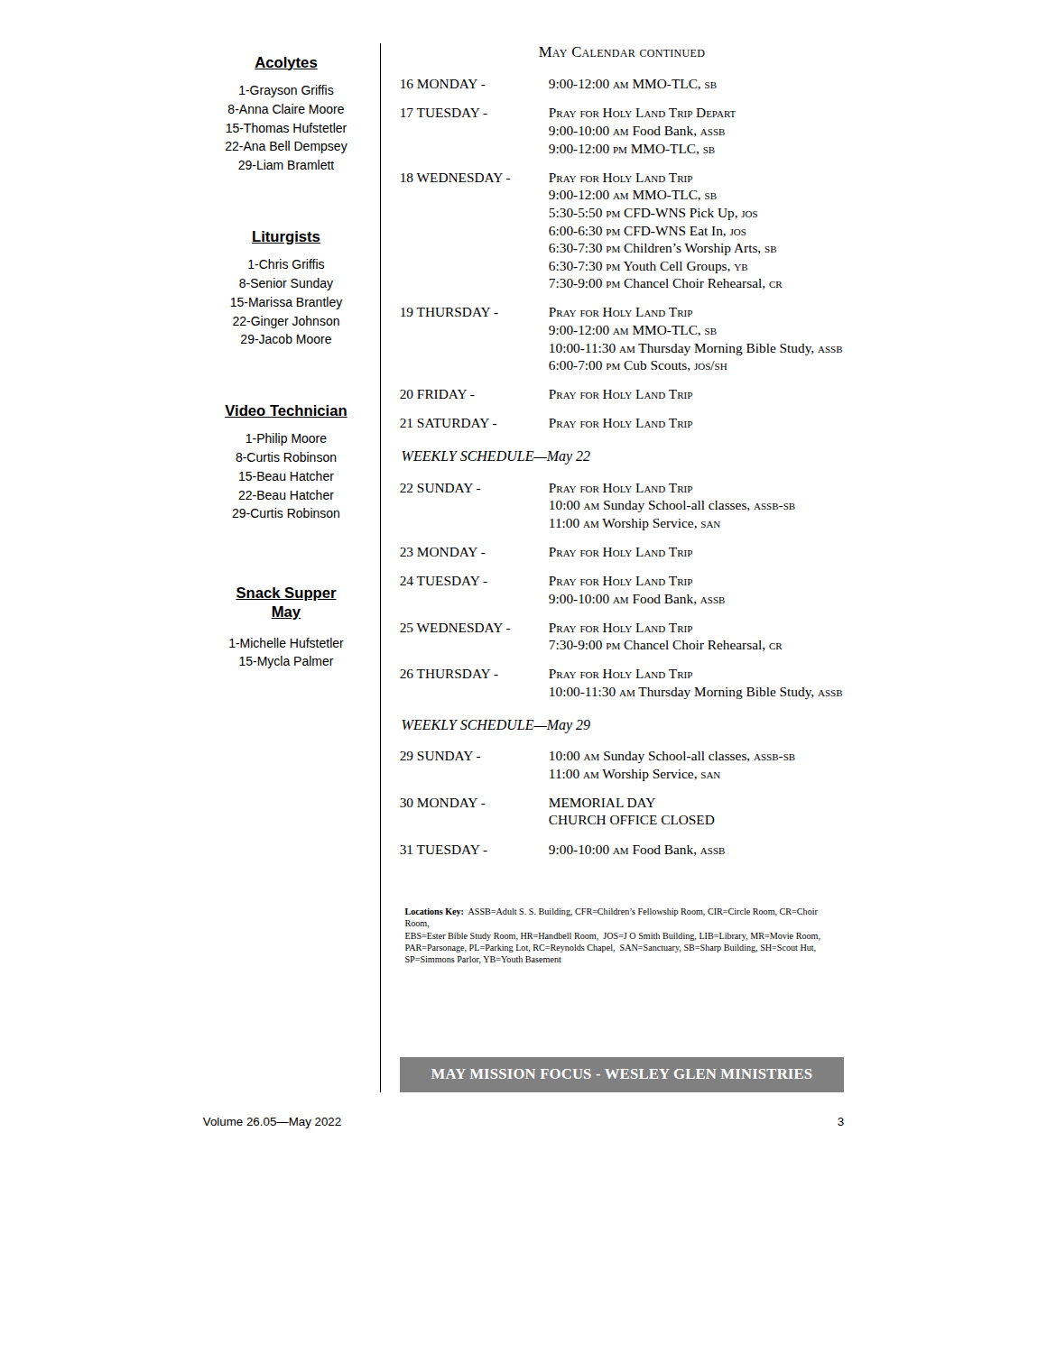Acolytes
1-Grayson Griffis
8-Anna Claire Moore
15-Thomas Hufstetler
22-Ana Bell Dempsey
29-Liam Bramlett
Liturgists
1-Chris Griffis
8-Senior Sunday
15-Marissa Brantley
22-Ginger Johnson
29-Jacob Moore
Video Technician
1-Philip Moore
8-Curtis Robinson
15-Beau Hatcher
22-Beau Hatcher
29-Curtis Robinson
Snack Supper
May
1-Michelle Hufstetler
15-Mycla Palmer
May Calendar continued
| 16 MONDAY - | 9:00-12:00 am MMO-TLC, sb |
| 17 TUESDAY - | Pray for Holy Land Trip Depart 9:00-10:00 am Food Bank, assb 9:00-12:00 pm MMO-TLC, sb |
| 18 WEDNESDAY - | Pray for Holy Land Trip 9:00-12:00 am MMO-TLC, sb 5:30-5:50 pm CFD-WNS Pick Up, jos 6:00-6:30 pm CFD-WNS Eat In, jos 6:30-7:30 pm Children’s Worship Arts, sb 6:30-7:30 pm Youth Cell Groups, yb 7:30-9:00 pm Chancel Choir Rehearsal, cr |
| 19 THURSDAY - | Pray for Holy Land Trip 9:00-12:00 am MMO-TLC, sb 10:00-11:30 am Thursday Morning Bible Study, assb 6:00-7:00 pm Cub Scouts, jos/sh |
| 20 FRIDAY - | Pray for Holy Land Trip |
| 21 SATURDAY - | Pray for Holy Land Trip |
WEEKLY SCHEDULE—May 22
| 22 SUNDAY - | Pray for Holy Land Trip 10:00 am Sunday School-all classes, assb-sb 11:00 am Worship Service, san |
| 23 MONDAY - | Pray for Holy Land Trip |
| 24 TUESDAY - | Pray for Holy Land Trip 9:00-10:00 am Food Bank, assb |
| 25 WEDNESDAY - | Pray for Holy Land Trip 7:30-9:00 pm Chancel Choir Rehearsal, cr |
| 26 THURSDAY - | Pray for Holy Land Trip 10:00-11:30 am Thursday Morning Bible Study, assb |
WEEKLY SCHEDULE—May 29
| 29 SUNDAY - | 10:00 am Sunday School-all classes, assb-sb 11:00 am Worship Service, san |
| 30 MONDAY - | MEMORIAL DAY CHURCH OFFICE CLOSED |
| 31 TUESDAY - | 9:00-10:00 am Food Bank, assb |
Locations Key: ASSB=Adult S. S. Building, CFR=Children’s Fellowship Room, CIR=Circle Room, CR=Choir Room,
EBS=Ester Bible Study Room, HR=Handbell Room, JOS=J O Smith Building, LIB=Library, MR=Movie Room,
PAR=Parsonage, PL=Parking Lot, RC=Reynolds Chapel, SAN=Sanctuary, SB=Sharp Building, SH=Scout Hut,
SP=Simmons Parlor, YB=Youth Basement
MAY MISSION FOCUS - WESLEY GLEN MINISTRIES
Volume 26.05—May 2022
3